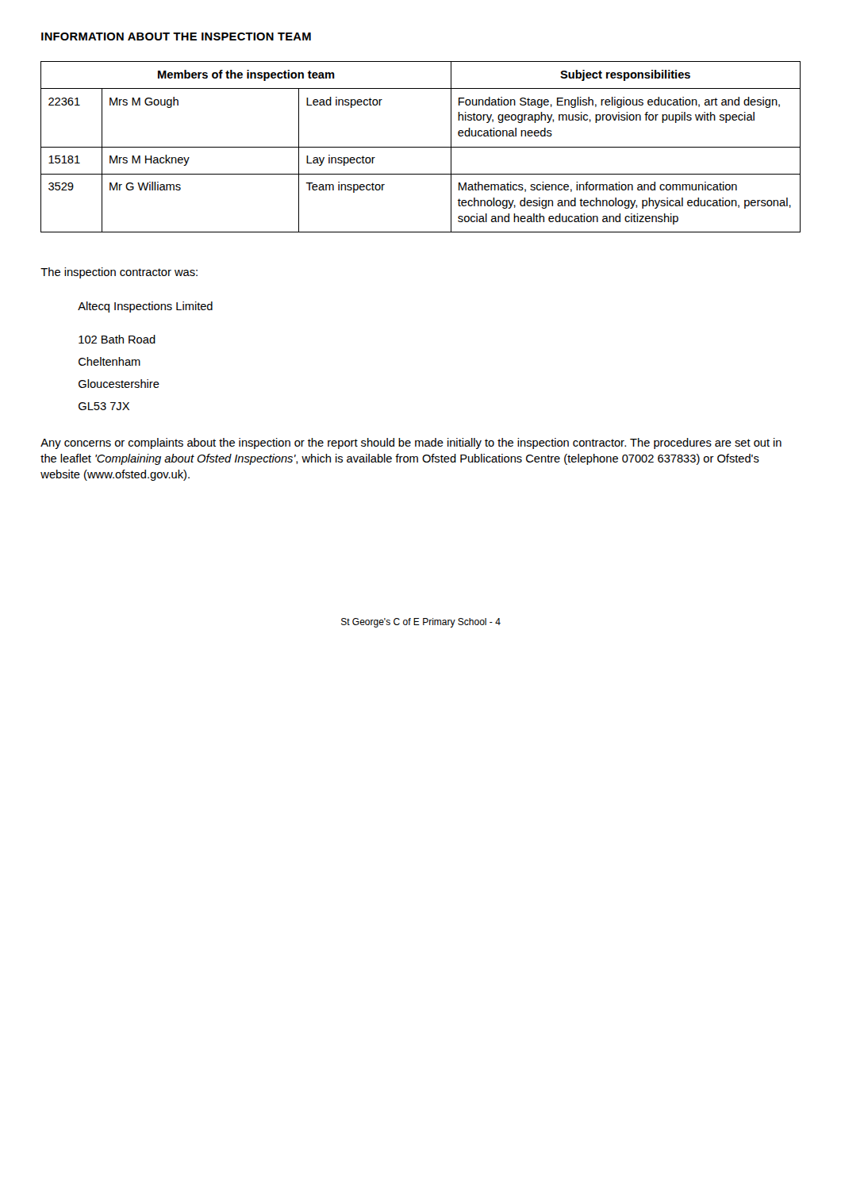Information about the inspection team
| Members of the inspection team | Subject responsibilities |
| --- | --- |
| 22361 | Mrs M Gough | Lead inspector | Foundation Stage, English, religious education, art and design, history, geography, music, provision for pupils with special educational needs |
| 15181 | Mrs M Hackney | Lay inspector | |
| 3529 | Mr G Williams | Team inspector | Mathematics, science, information and communication technology, design and technology, physical education, personal, social and health education and citizenship |
The inspection contractor was:
Altecq Inspections Limited
102 Bath Road
Cheltenham
Gloucestershire
GL53 7JX
Any concerns or complaints about the inspection or the report should be made initially to the inspection contractor. The procedures are set out in the leaflet 'Complaining about Ofsted Inspections', which is available from Ofsted Publications Centre (telephone 07002 637833) or Ofsted's website (www.ofsted.gov.uk).
St George's C of E Primary School - 4